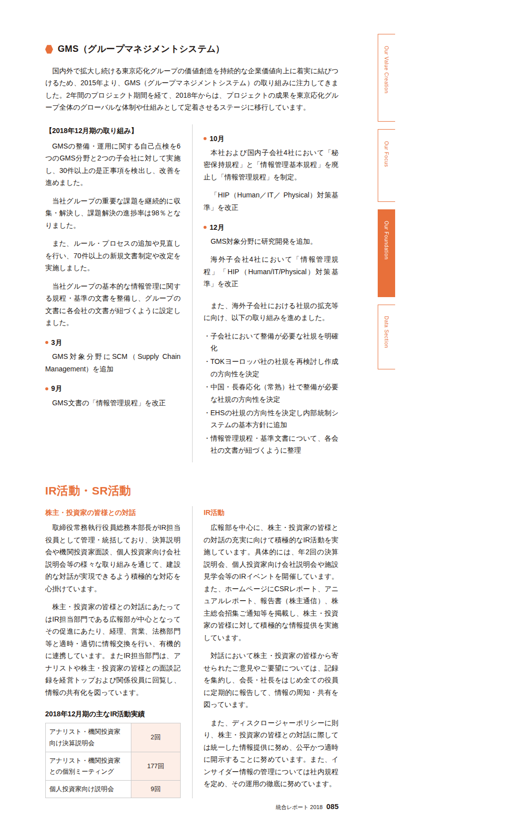Our Value Creation
Our Focus
Our Foundation
Data Section
GMS（グループマネジメントシステム）
国内外で拡大し続ける東京応化グループの価値創造を持続的な企業価値向上に着実に結びつけるため、2015年より、GMS（グループマネジメントシステム）の取り組みに注力してきました。2年間のプロジェクト期間を経て、2018年からは、プロジェクトの成果を東京応化グループ全体のグローバルな体制や仕組みとして定着させるステージに移行しています。
【2018年12月期の取り組み】
GMSの整備・運用に関する自己点検を6つのGMS分野と2つの子会社に対して実施し、30件以上の是正事項を検出し、改善を進めました。
当社グループの重要な課題を継続的に収集・解決し、課題解決の進捗率は98％となりました。
また、ルール・プロセスの追加や見直しを行い、70件以上の新規文書制定や改定を実施しました。
当社グループの基本的な情報管理に関する規程・基準の文書を整備し、グループの文書に各会社の文書が紐づくように設定しました。
3月
GMS対象分野にSCM（Supply Chain Management）を追加
9月
GMS文書の「情報管理規程」を改正
10月
本社および国内子会社4社において「秘密保持規程」と「情報管理基本規程」を廃止し「情報管理規程」を制定。
「HIP（Human／IT／ Physical）対策基準」を改正
12月
GMS対象分野に研究開発を追加。
海外子会社4社において「情報管理規程」「HIP（Human/IT/Physical）対策基準」を改正
また、海外子会社における社規の拡充等に向け、以下の取り組みを進めました。
子会社において整備が必要な社規を明確化
TOKヨーロッパ社の社規を再検討し作成の方向性を決定
中国・長春応化（常熟）社で整備が必要な社規の方向性を決定
EHSの社規の方向性を決定し内部統制システムの基本方針に追加
情報管理規程・基準文書について、各会社の文書が紐づくように整理
IR活動・SR活動
株主・投資家の皆様との対話
取締役常務執行役員総務本部長がIR担当役員として管理・統括しており、決算説明会や機関投資家面談、個人投資家向け会社説明会等の様々な取り組みを通じて、建設的な対話が実現できるよう積極的な対応を心掛けています。
株主・投資家の皆様との対話にあたってはIR担当部門である広報部が中心となってその促進にあたり、経理、営業、法務部門等と適時・適切に情報交換を行い、有機的に連携しています。またIR担当部門は、アナリストや株主・投資家の皆様との面談記録を経営トップおよび関係役員に回覧し、情報の共有化を図っています。
2018年12月期の主なIR活動実績
| アナリスト・機関投資家向け決算説明会 | 2回 |
| アナリスト・機関投資家との個別ミーティング | 177回 |
| 個人投資家向け説明会 | 9回 |
IR活動
広報部を中心に、株主・投資家の皆様との対話の充実に向けて積極的なIR活動を実施しています。具体的には、年2回の決算説明会、個人投資家向け会社説明会や施設見学会等のIRイベントを開催しています。また、ホームページにCSRレポート、アニュアルレポート、報告書（株主通信）、株主総会招集ご通知等を掲載し、株主・投資家の皆様に対して積極的な情報提供を実施しています。
対話において株主・投資家の皆様から寄せられたご意見やご要望については、記録を集約し、会長・社長をはじめ全ての役員に定期的に報告して、情報の周知・共有を図っています。
また、ディスクロージャーポリシーに則り、株主・投資家の皆様との対話に際しては統一した情報提供に努め、公平かつ適時に開示することに努めています。また、インサイダー情報の管理については社内規程を定め、その運用の徹底に努めています。
統合レポート 2018 085